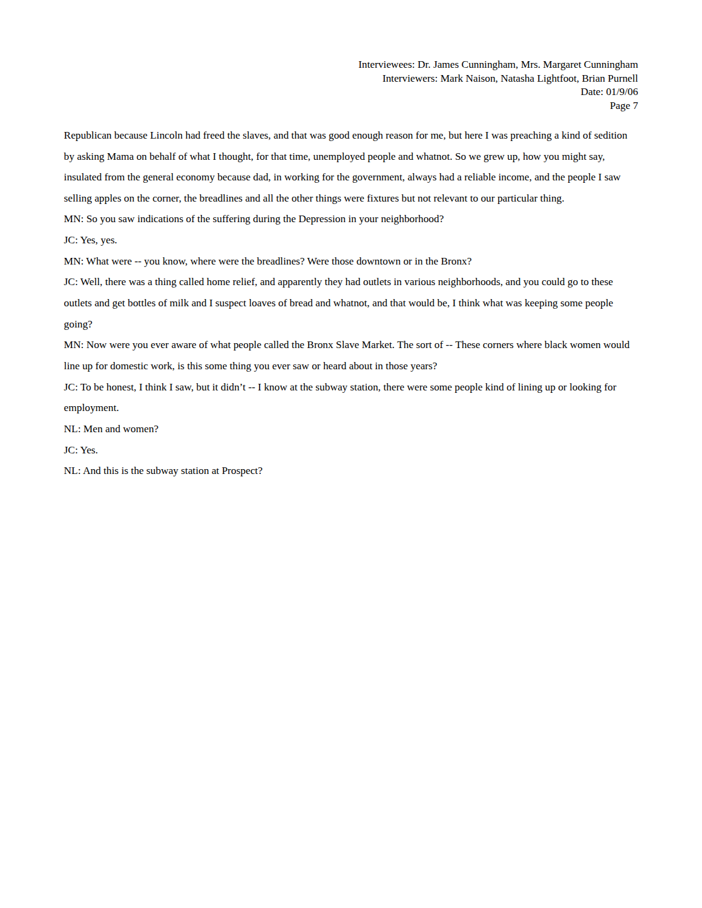Interviewees: Dr. James Cunningham, Mrs. Margaret Cunningham
Interviewers: Mark Naison, Natasha Lightfoot, Brian Purnell
Date: 01/9/06
Page 7
Republican because Lincoln had freed the slaves, and that was good enough reason for me, but here I was preaching a kind of sedition by asking Mama on behalf of what I thought, for that time, unemployed people and whatnot. So we grew up, how you might say, insulated from the general economy because dad, in working for the government, always had a reliable income, and the people I saw selling apples on the corner, the breadlines and all the other things were fixtures but not relevant to our particular thing.
MN: So you saw indications of the suffering during the Depression in your neighborhood?
JC: Yes, yes.
MN: What were -- you know, where were the breadlines? Were those downtown or in the Bronx?
JC: Well, there was a thing called home relief, and apparently they had outlets in various neighborhoods, and you could go to these outlets and get bottles of milk and I suspect loaves of bread and whatnot, and that would be, I think what was keeping some people going?
MN: Now were you ever aware of what people called the Bronx Slave Market. The sort of -- These corners where black women would line up for domestic work, is this some thing you ever saw or heard about in those years?
JC: To be honest, I think I saw, but it didn’t -- I know at the subway station, there were some people kind of lining up or looking for employment.
NL: Men and women?
JC: Yes.
NL: And this is the subway station at Prospect?